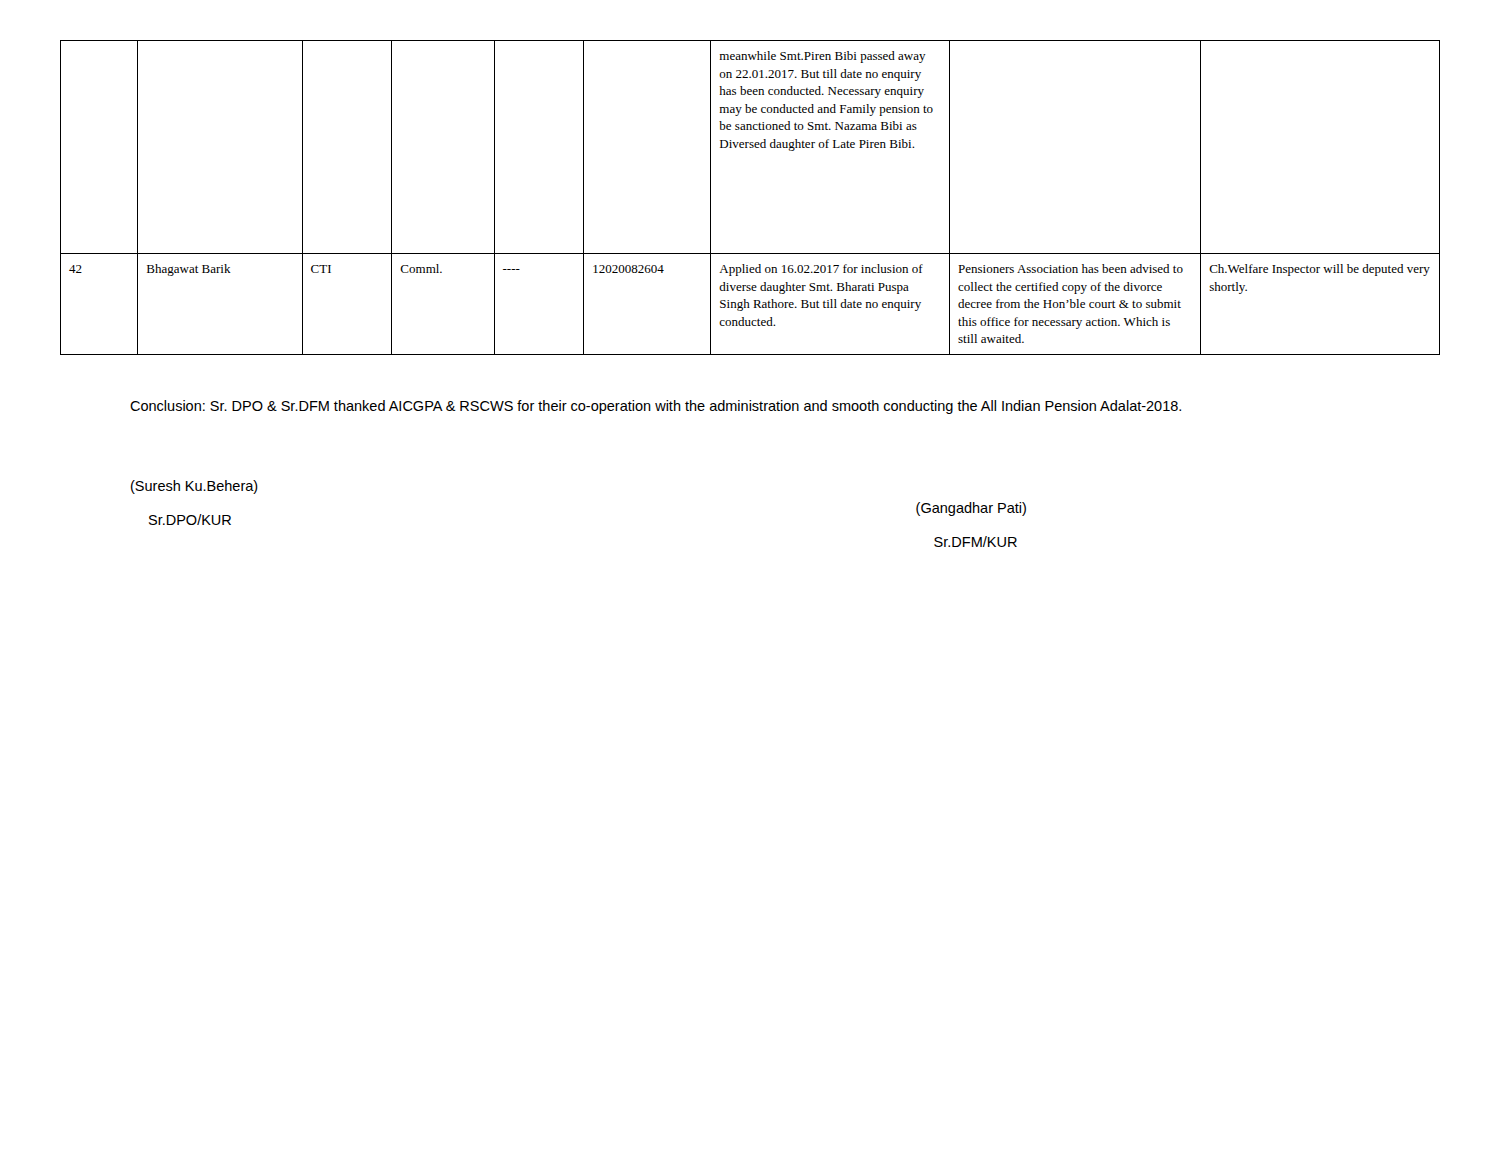| | | | | | | meanwhile Smt.Piren Bibi passed away on 22.01.2017. But till date no enquiry has been conducted. Necessary enquiry may be conducted and Family pension to be sanctioned to Smt. Nazama Bibi as Diversed daughter of Late Piren Bibi. | | |
| 42 | Bhagawat Barik | CTI | Comml. | ---- | 12020082604 | Applied on 16.02.2017 for inclusion of diverse daughter Smt. Bharati Puspa Singh Rathore. But till date no enquiry conducted. | Pensioners Association has been advised to collect the certified copy of the divorce decree from the Hon’ble court & to submit this office for necessary action. Which is still awaited. | Ch.Welfare Inspector will be deputed very shortly. |
Conclusion: Sr. DPO & Sr.DFM thanked AICGPA & RSCWS for their co-operation with the administration and smooth conducting the All Indian Pension Adalat-2018.
(Suresh Ku.Behera)
Sr.DPO/KUR
(Gangadhar Pati)
Sr.DFM/KUR